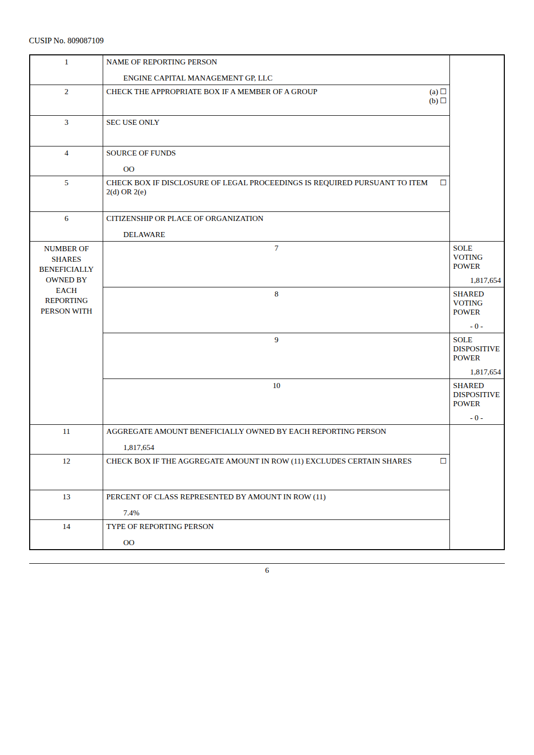CUSIP No. 809087109
| 1 | NAME OF REPORTING PERSON ENGINE CAPITAL MANAGEMENT GP, LLC |
| 2 | (a) ☐ (b) ☐ CHECK THE APPROPRIATE BOX IF A MEMBER OF A GROUP |
| 3 | SEC USE ONLY |
| 4 | SOURCE OF FUNDS OO |
| 5 | ☐ CHECK BOX IF DISCLOSURE OF LEGAL PROCEEDINGS IS REQUIRED PURSUANT TO ITEM 2(d) OR 2(e) |
| 6 | CITIZENSHIP OR PLACE OF ORGANIZATION DELAWARE |
| NUMBER OF SHARES BENEFICIALLY OWNED BY EACH REPORTING PERSON WITH | 7 | SOLE VOTING POWER 1,817,654 |
| 8 | SHARED VOTING POWER - 0 - |
| 9 | SOLE DISPOSITIVE POWER 1,817,654 |
| 10 | SHARED DISPOSITIVE POWER - 0 - |
| 11 | AGGREGATE AMOUNT BENEFICIALLY OWNED BY EACH REPORTING PERSON 1,817,654 |
| 12 | ☐ CHECK BOX IF THE AGGREGATE AMOUNT IN ROW (11) EXCLUDES CERTAIN SHARES |
| 13 | PERCENT OF CLASS REPRESENTED BY AMOUNT IN ROW (11) 7.4% |
| 14 | TYPE OF REPORTING PERSON OO |
6